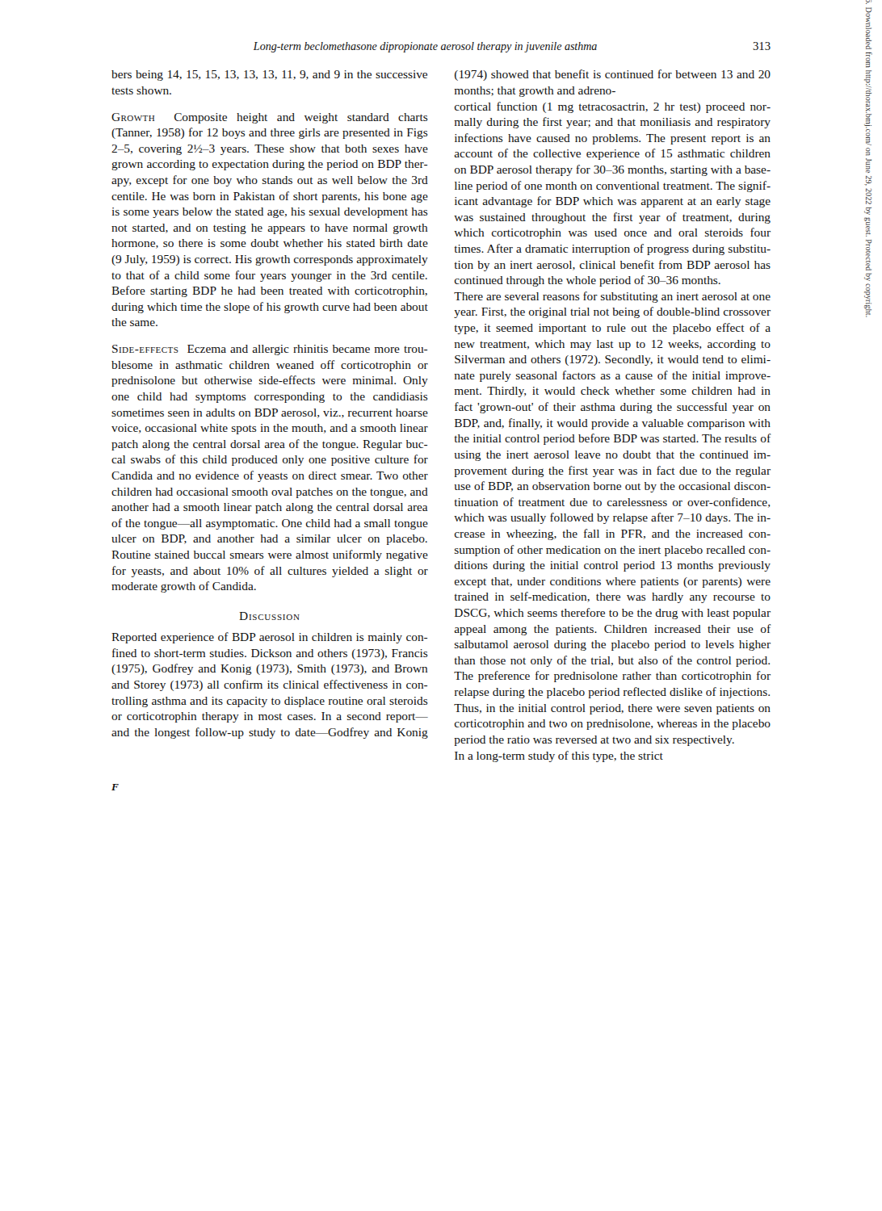Thorax: first published as 10.1136/thx.31.3.309 on 1 June 1976. Downloaded from http://thorax.bmj.com/ on June 29, 2022 by guest. Protected by copyright.
Long-term beclomethasone dipropionate aerosol therapy in juvenile asthma
313
bers being 14, 15, 15, 13, 13, 13, 11, 9, and 9 in the successive tests shown.
Growth Composite height and weight standard charts (Tanner, 1958) for 12 boys and three girls are presented in Figs 2–5, covering 2½–3 years. These show that both sexes have grown according to expectation during the period on BDP therapy, except for one boy who stands out as well below the 3rd centile. He was born in Pakistan of short parents, his bone age is some years below the stated age, his sexual development has not started, and on testing he appears to have normal growth hormone, so there is some doubt whether his stated birth date (9 July, 1959) is correct. His growth corresponds approximately to that of a child some four years younger in the 3rd centile. Before starting BDP he had been treated with corticotrophin, during which time the slope of his growth curve had been about the same.
Side-effects Eczema and allergic rhinitis became more troublesome in asthmatic children weaned off corticotrophin or prednisolone but otherwise side-effects were minimal. Only one child had symptoms corresponding to the candidiasis sometimes seen in adults on BDP aerosol, viz., recurrent hoarse voice, occasional white spots in the mouth, and a smooth linear patch along the central dorsal area of the tongue. Regular buccal swabs of this child produced only one positive culture for Candida and no evidence of yeasts on direct smear. Two other children had occasional smooth oval patches on the tongue, and another had a smooth linear patch along the central dorsal area of the tongue—all asymptomatic. One child had a small tongue ulcer on BDP, and another had a similar ulcer on placebo. Routine stained buccal smears were almost uniformly negative for yeasts, and about 10% of all cultures yielded a slight or moderate growth of Candida.
Discussion
Reported experience of BDP aerosol in children is mainly confined to short-term studies. Dickson and others (1973), Francis (1975), Godfrey and Konig (1973), Smith (1973), and Brown and Storey (1973) all confirm its clinical effectiveness in controlling asthma and its capacity to displace routine oral steroids or corticotrophin therapy in most cases. In a second report—and the longest follow-up study to date—Godfrey and Konig (1974) showed that benefit is continued for between 13 and 20 months; that growth and adreno-
cortical function (1 mg tetracosactrin, 2 hr test) proceed normally during the first year; and that moniliasis and respiratory infections have caused no problems. The present report is an account of the collective experience of 15 asthmatic children on BDP aerosol therapy for 30–36 months, starting with a baseline period of one month on conventional treatment. The significant advantage for BDP which was apparent at an early stage was sustained throughout the first year of treatment, during which corticotrophin was used once and oral steroids four times. After a dramatic interruption of progress during substitution by an inert aerosol, clinical benefit from BDP aerosol has continued through the whole period of 30–36 months.
There are several reasons for substituting an inert aerosol at one year. First, the original trial not being of double-blind crossover type, it seemed important to rule out the placebo effect of a new treatment, which may last up to 12 weeks, according to Silverman and others (1972). Secondly, it would tend to eliminate purely seasonal factors as a cause of the initial improvement. Thirdly, it would check whether some children had in fact 'grown-out' of their asthma during the successful year on BDP, and, finally, it would provide a valuable comparison with the initial control period before BDP was started. The results of using the inert aerosol leave no doubt that the continued improvement during the first year was in fact due to the regular use of BDP, an observation borne out by the occasional discontinuation of treatment due to carelessness or over-confidence, which was usually followed by relapse after 7–10 days. The increase in wheezing, the fall in PFR, and the increased consumption of other medication on the inert placebo recalled conditions during the initial control period 13 months previously except that, under conditions where patients (or parents) were trained in self-medication, there was hardly any recourse to DSCG, which seems therefore to be the drug with least popular appeal among the patients. Children increased their use of salbutamol aerosol during the placebo period to levels higher than those not only of the trial, but also of the control period. The preference for prednisolone rather than corticotrophin for relapse during the placebo period reflected dislike of injections. Thus, in the initial control period, there were seven patients on corticotrophin and two on prednisolone, whereas in the placebo period the ratio was reversed at two and six respectively.
In a long-term study of this type, the strict
F